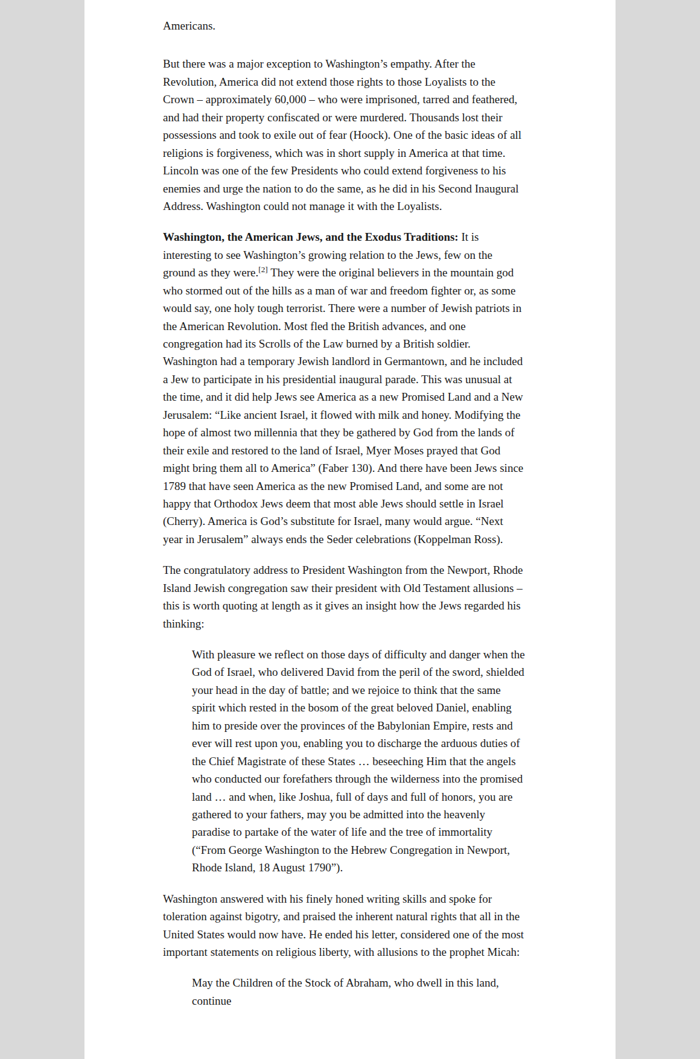Americans.
But there was a major exception to Washington’s empathy. After the Revolution, America did not extend those rights to those Loyalists to the Crown – approximately 60,000 – who were imprisoned, tarred and feathered, and had their property confiscated or were murdered. Thousands lost their possessions and took to exile out of fear (Hoock). One of the basic ideas of all religions is forgiveness, which was in short supply in America at that time. Lincoln was one of the few Presidents who could extend forgiveness to his enemies and urge the nation to do the same, as he did in his Second Inaugural Address. Washington could not manage it with the Loyalists.
Washington, the American Jews, and the Exodus Traditions: It is interesting to see Washington’s growing relation to the Jews, few on the ground as they were.[2] They were the original believers in the mountain god who stormed out of the hills as a man of war and freedom fighter or, as some would say, one holy tough terrorist. There were a number of Jewish patriots in the American Revolution. Most fled the British advances, and one congregation had its Scrolls of the Law burned by a British soldier. Washington had a temporary Jewish landlord in Germantown, and he included a Jew to participate in his presidential inaugural parade. This was unusual at the time, and it did help Jews see America as a new Promised Land and a New Jerusalem: “Like ancient Israel, it flowed with milk and honey. Modifying the hope of almost two millennia that they be gathered by God from the lands of their exile and restored to the land of Israel, Myer Moses prayed that God might bring them all to America” (Faber 130). And there have been Jews since 1789 that have seen America as the new Promised Land, and some are not happy that Orthodox Jews deem that most able Jews should settle in Israel (Cherry). America is God’s substitute for Israel, many would argue. “Next year in Jerusalem” always ends the Seder celebrations (Koppelman Ross).
The congratulatory address to President Washington from the Newport, Rhode Island Jewish congregation saw their president with Old Testament allusions – this is worth quoting at length as it gives an insight how the Jews regarded his thinking:
With pleasure we reflect on those days of difficulty and danger when the God of Israel, who delivered David from the peril of the sword, shielded your head in the day of battle; and we rejoice to think that the same spirit which rested in the bosom of the great beloved Daniel, enabling him to preside over the provinces of the Babylonian Empire, rests and ever will rest upon you, enabling you to discharge the arduous duties of the Chief Magistrate of these States … beseeching Him that the angels who conducted our forefathers through the wilderness into the promised land … and when, like Joshua, full of days and full of honors, you are gathered to your fathers, may you be admitted into the heavenly paradise to partake of the water of life and the tree of immortality (“From George Washington to the Hebrew Congregation in Newport, Rhode Island, 18 August 1790”).
Washington answered with his finely honed writing skills and spoke for toleration against bigotry, and praised the inherent natural rights that all in the United States would now have. He ended his letter, considered one of the most important statements on religious liberty, with allusions to the prophet Micah:
May the Children of the Stock of Abraham, who dwell in this land, continue